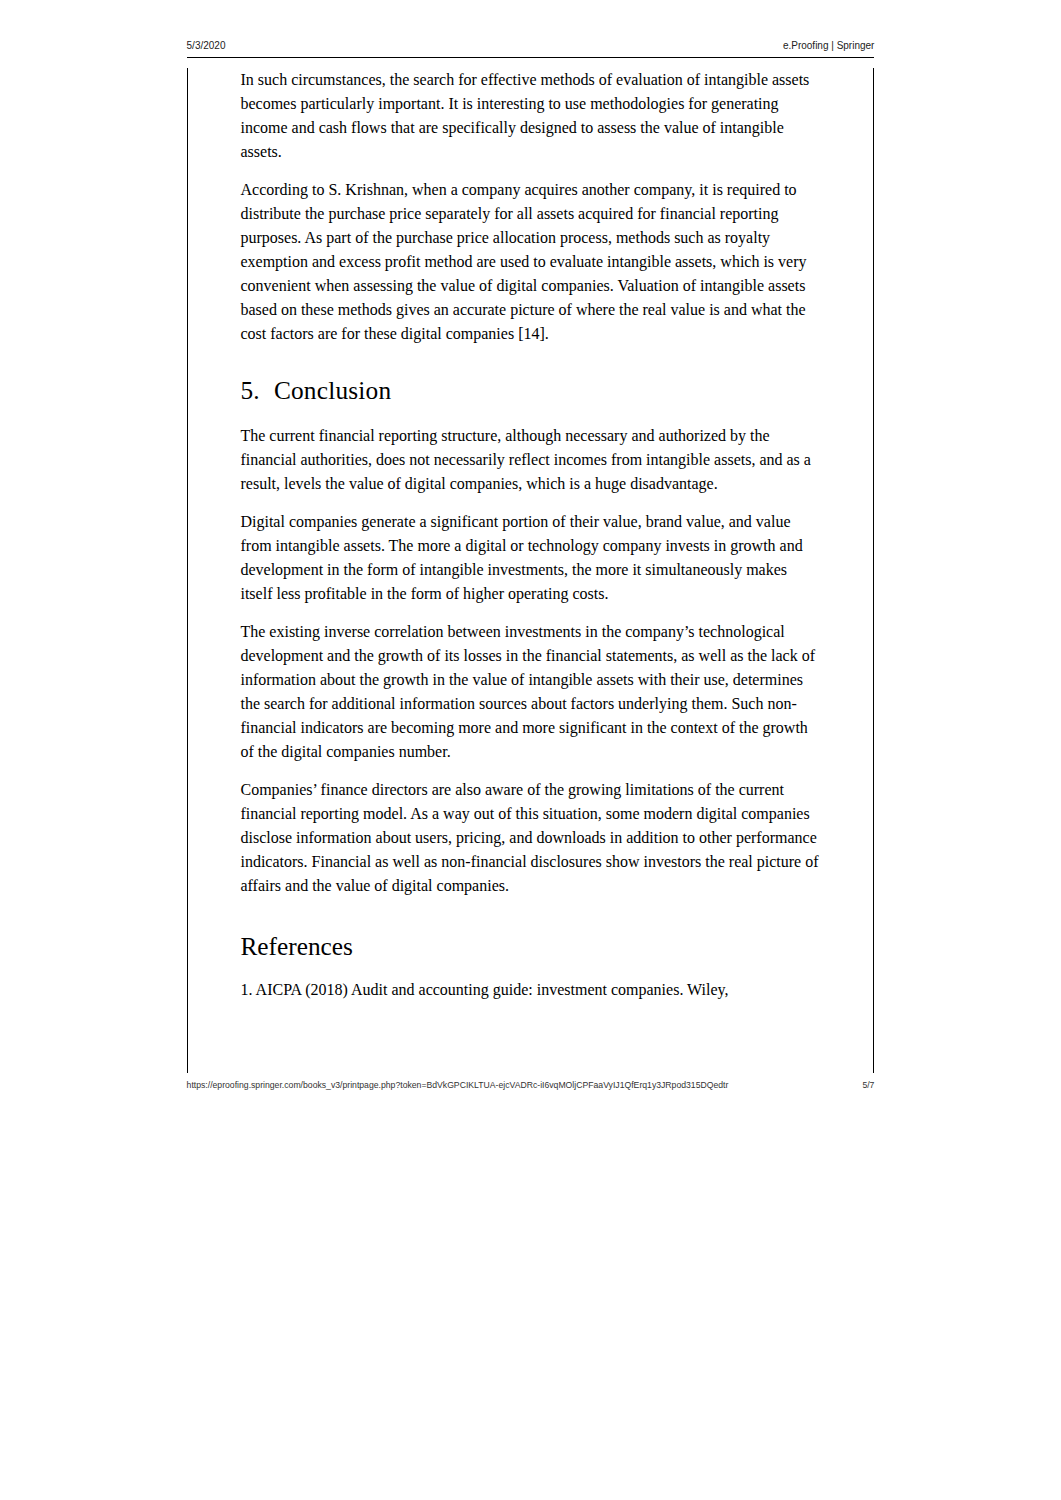5/3/2020 e.Proofing | Springer
In such circumstances, the search for effective methods of evaluation of intangible assets becomes particularly important. It is interesting to use methodologies for generating income and cash flows that are specifically designed to assess the value of intangible assets.
According to S. Krishnan, when a company acquires another company, it is required to distribute the purchase price separately for all assets acquired for financial reporting purposes. As part of the purchase price allocation process, methods such as royalty exemption and excess profit method are used to evaluate intangible assets, which is very convenient when assessing the value of digital companies. Valuation of intangible assets based on these methods gives an accurate picture of where the real value is and what the cost factors are for these digital companies [14].
5. Conclusion
The current financial reporting structure, although necessary and authorized by the financial authorities, does not necessarily reflect incomes from intangible assets, and as a result, levels the value of digital companies, which is a huge disadvantage.
Digital companies generate a significant portion of their value, brand value, and value from intangible assets. The more a digital or technology company invests in growth and development in the form of intangible investments, the more it simultaneously makes itself less profitable in the form of higher operating costs.
The existing inverse correlation between investments in the company’s technological development and the growth of its losses in the financial statements, as well as the lack of information about the growth in the value of intangible assets with their use, determines the search for additional information sources about factors underlying them. Such non-financial indicators are becoming more and more significant in the context of the growth of the digital companies number.
Companies’ finance directors are also aware of the growing limitations of the current financial reporting model. As a way out of this situation, some modern digital companies disclose information about users, pricing, and downloads in addition to other performance indicators. Financial as well as non-financial disclosures show investors the real picture of affairs and the value of digital companies.
References
1. AICPA (2018) Audit and accounting guide: investment companies. Wiley,
https://eproofing.springer.com/books_v3/printpage.php?token=BdVkGPCIKLTUA-ejcVADRc-iI6vqMOljCPFaaVyIJ1QfErq1y3JRpod315DQedtr 5/7